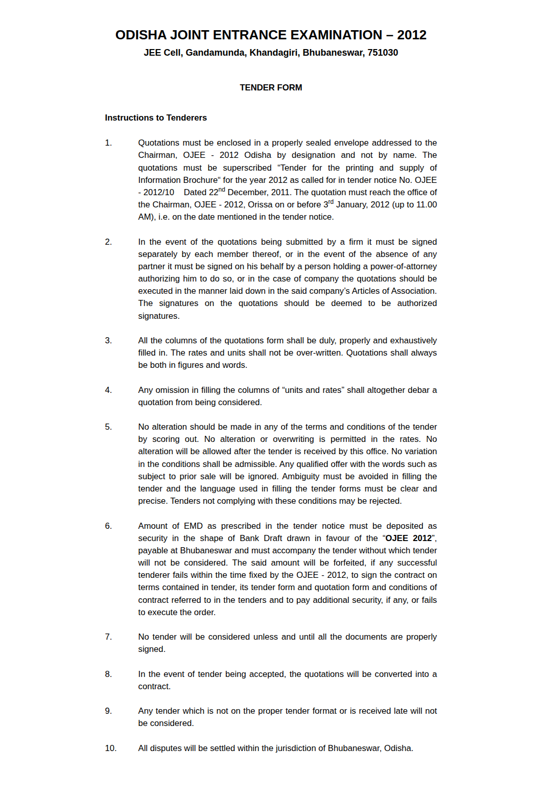ODISHA JOINT ENTRANCE EXAMINATION – 2012
JEE Cell, Gandamunda, Khandagiri, Bhubaneswar, 751030
TENDER FORM
Instructions to Tenderers
Quotations must be enclosed in a properly sealed envelope addressed to the Chairman, OJEE - 2012 Odisha by designation and not by name. The quotations must be superscribed “Tender for the printing and supply of Information Brochure“ for the year 2012 as called for in tender notice No. OJEE - 2012/10 Dated 22nd December, 2011. The quotation must reach the office of the Chairman, OJEE - 2012, Orissa on or before 3rd January, 2012 (up to 11.00 AM), i.e. on the date mentioned in the tender notice.
In the event of the quotations being submitted by a firm it must be signed separately by each member thereof, or in the event of the absence of any partner it must be signed on his behalf by a person holding a power-of-attorney authorizing him to do so, or in the case of company the quotations should be executed in the manner laid down in the said company’s Articles of Association. The signatures on the quotations should be deemed to be authorized signatures.
All the columns of the quotations form shall be duly, properly and exhaustively filled in. The rates and units shall not be over-written. Quotations shall always be both in figures and words.
Any omission in filling the columns of “units and rates” shall altogether debar a quotation from being considered.
No alteration should be made in any of the terms and conditions of the tender by scoring out. No alteration or overwriting is permitted in the rates. No alteration will be allowed after the tender is received by this office. No variation in the conditions shall be admissible. Any qualified offer with the words such as subject to prior sale will be ignored. Ambiguity must be avoided in filling the tender and the language used in filling the tender forms must be clear and precise. Tenders not complying with these conditions may be rejected.
Amount of EMD as prescribed in the tender notice must be deposited as security in the shape of Bank Draft drawn in favour of the “OJEE 2012”, payable at Bhubaneswar and must accompany the tender without which tender will not be considered. The said amount will be forfeited, if any successful tenderer fails within the time fixed by the OJEE - 2012, to sign the contract on terms contained in tender, its tender form and quotation form and conditions of contract referred to in the tenders and to pay additional security, if any, or fails to execute the order.
No tender will be considered unless and until all the documents are properly signed.
In the event of tender being accepted, the quotations will be converted into a contract.
Any tender which is not on the proper tender format or is received late will not be considered.
All disputes will be settled within the jurisdiction of Bhubaneswar, Odisha.